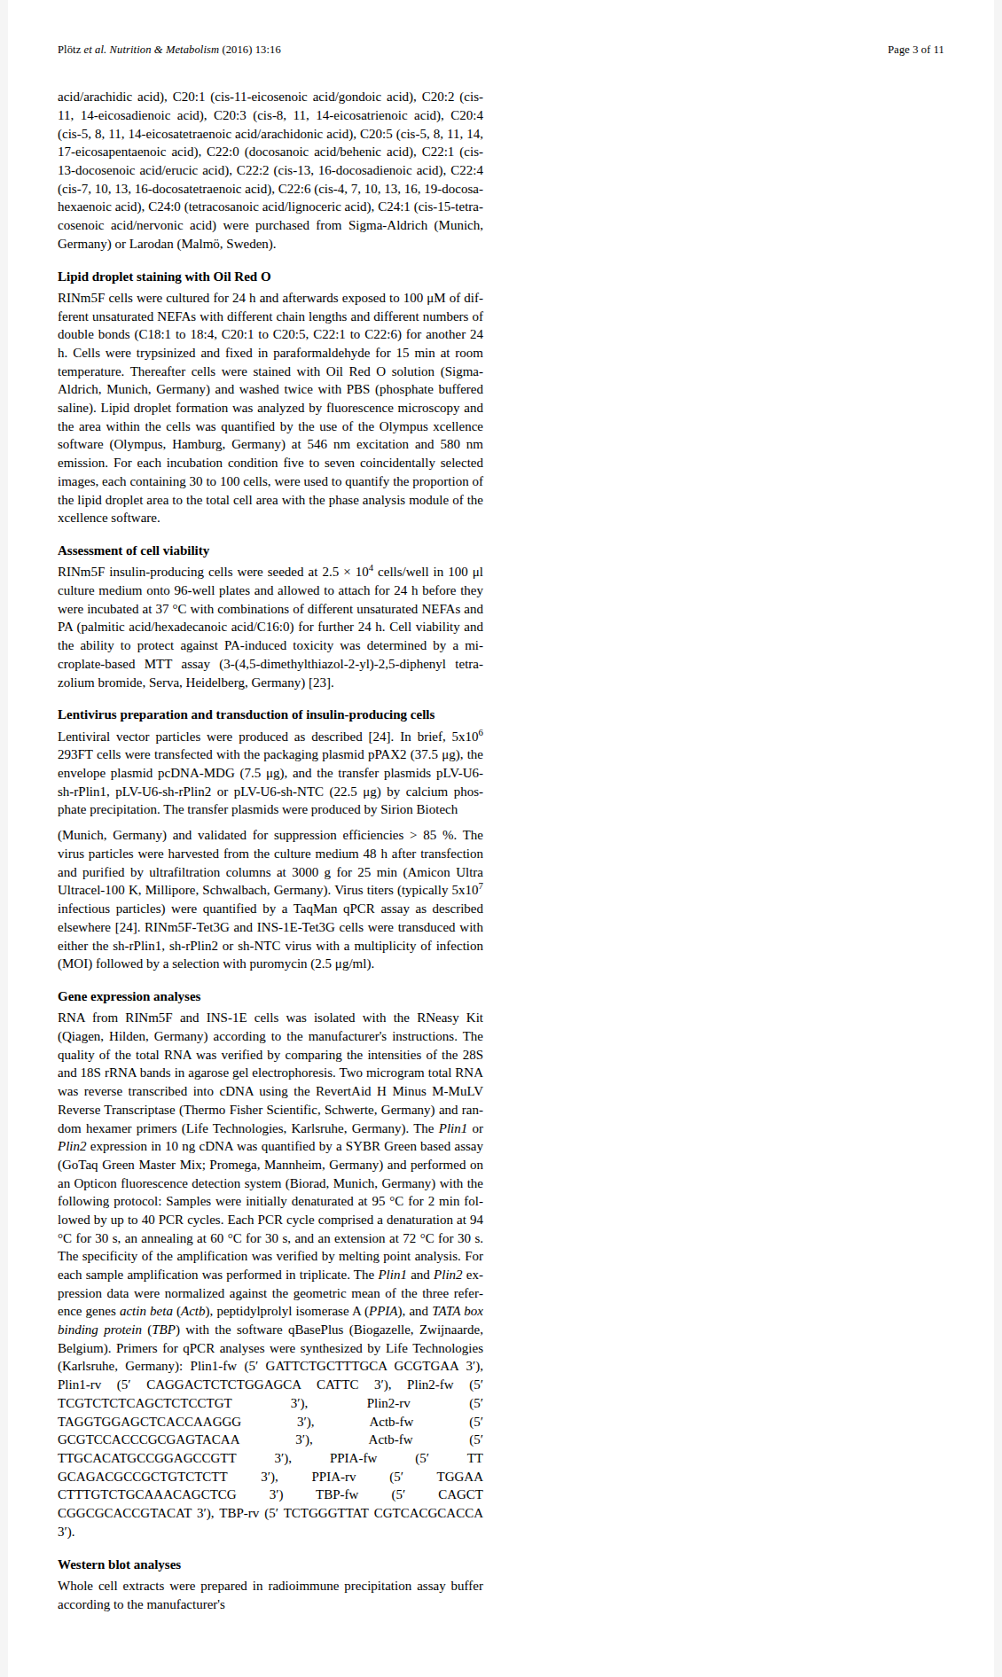Plötz et al. Nutrition & Metabolism (2016) 13:16
Page 3 of 11
acid/arachidic acid), C20:1 (cis-11-eicosenoic acid/gondoic acid), C20:2 (cis-11, 14-eicosadienoic acid), C20:3 (cis-8, 11, 14-eicosatrienoic acid), C20:4 (cis-5, 8, 11, 14-eicosatetraenoic acid/arachidonic acid), C20:5 (cis-5, 8, 11, 14, 17-eicosapentaenoic acid), C22:0 (docosanoic acid/behenic acid), C22:1 (cis-13-docosenoic acid/erucic acid), C22:2 (cis-13, 16-docosadienoic acid), C22:4 (cis-7, 10, 13, 16-docosatetraenoic acid), C22:6 (cis-4, 7, 10, 13, 16, 19-docosahexaenoic acid), C24:0 (tetracosanoic acid/lignoceric acid), C24:1 (cis-15-tetracosenoic acid/nervonic acid) were purchased from Sigma-Aldrich (Munich, Germany) or Larodan (Malmö, Sweden).
Lipid droplet staining with Oil Red O
RINm5F cells were cultured for 24 h and afterwards exposed to 100 μM of different unsaturated NEFAs with different chain lengths and different numbers of double bonds (C18:1 to 18:4, C20:1 to C20:5, C22:1 to C22:6) for another 24 h. Cells were trypsinized and fixed in paraformaldehyde for 15 min at room temperature. Thereafter cells were stained with Oil Red O solution (Sigma-Aldrich, Munich, Germany) and washed twice with PBS (phosphate buffered saline). Lipid droplet formation was analyzed by fluorescence microscopy and the area within the cells was quantified by the use of the Olympus xcellence software (Olympus, Hamburg, Germany) at 546 nm excitation and 580 nm emission. For each incubation condition five to seven coincidentally selected images, each containing 30 to 100 cells, were used to quantify the proportion of the lipid droplet area to the total cell area with the phase analysis module of the xcellence software.
Assessment of cell viability
RINm5F insulin-producing cells were seeded at 2.5 × 104 cells/well in 100 μl culture medium onto 96-well plates and allowed to attach for 24 h before they were incubated at 37 °C with combinations of different unsaturated NEFAs and PA (palmitic acid/hexadecanoic acid/C16:0) for further 24 h. Cell viability and the ability to protect against PA-induced toxicity was determined by a microplate-based MTT assay (3-(4,5-dimethylthiazol-2-yl)-2,5-diphenyl tetrazolium bromide, Serva, Heidelberg, Germany) [23].
Lentivirus preparation and transduction of insulin-producing cells
Lentiviral vector particles were produced as described [24]. In brief, 5x106 293FT cells were transfected with the packaging plasmid pPAX2 (37.5 μg), the envelope plasmid pcDNA-MDG (7.5 μg), and the transfer plasmids pLV-U6-sh-rPlin1, pLV-U6-sh-rPlin2 or pLV-U6-sh-NTC (22.5 μg) by calcium phosphate precipitation. The transfer plasmids were produced by Sirion Biotech
(Munich, Germany) and validated for suppression efficiencies > 85 %. The virus particles were harvested from the culture medium 48 h after transfection and purified by ultrafiltration columns at 3000 g for 25 min (Amicon Ultra Ultracel-100 K, Millipore, Schwalbach, Germany). Virus titers (typically 5x107 infectious particles) were quantified by a TaqMan qPCR assay as described elsewhere [24]. RINm5F-Tet3G and INS-1E-Tet3G cells were transduced with either the sh-rPlin1, sh-rPlin2 or sh-NTC virus with a multiplicity of infection (MOI) followed by a selection with puromycin (2.5 μg/ml).
Gene expression analyses
RNA from RINm5F and INS-1E cells was isolated with the RNeasy Kit (Qiagen, Hilden, Germany) according to the manufacturer's instructions. The quality of the total RNA was verified by comparing the intensities of the 28S and 18S rRNA bands in agarose gel electrophoresis. Two microgram total RNA was reverse transcribed into cDNA using the RevertAid H Minus M-MuLV Reverse Transcriptase (Thermo Fisher Scientific, Schwerte, Germany) and random hexamer primers (Life Technologies, Karlsruhe, Germany). The Plin1 or Plin2 expression in 10 ng cDNA was quantified by a SYBR Green based assay (GoTaq Green Master Mix; Promega, Mannheim, Germany) and performed on an Opticon fluorescence detection system (Biorad, Munich, Germany) with the following protocol: Samples were initially denaturated at 95 °C for 2 min followed by up to 40 PCR cycles. Each PCR cycle comprised a denaturation at 94 °C for 30 s, an annealing at 60 °C for 30 s, and an extension at 72 °C for 30 s. The specificity of the amplification was verified by melting point analysis. For each sample amplification was performed in triplicate. The Plin1 and Plin2 expression data were normalized against the geometric mean of the three reference genes actin beta (Actb), peptidylprolyl isomerase A (PPIA), and TATA box binding protein (TBP) with the software qBasePlus (Biogazelle, Zwijnaarde, Belgium). Primers for qPCR analyses were synthesized by Life Technologies (Karlsruhe, Germany): Plin1-fw (5′ GATTCTGCTTTGCA GCGTGAA 3′), Plin1-rv (5′ CAGGACTCTCTGGAGCA CATTC 3′), Plin2-fw (5′ TCGTCTCTCAGCTCTCCTGT 3′), Plin2-rv (5′ TAGGTGGAGCTCACCAAGGG 3′), Actb-fw (5′ GCGTCCACCCGCGAGTACAA 3′), Actb-fw (5′ TTGCACATGCCGGAGCCGTT 3′), PPIA-fw (5′ TT GCAGACGCCGCTGTCTCTT 3′), PPIA-rv (5′ TGGAA CTTTGTCTGCAAACAGCTCG 3′) TBP-fw (5′ CAGCT CGGCGCACCGTACAT 3′), TBP-rv (5′ TCTGGGTTAT CGTCACGCACCA 3′).
Western blot analyses
Whole cell extracts were prepared in radioimmune precipitation assay buffer according to the manufacturer's